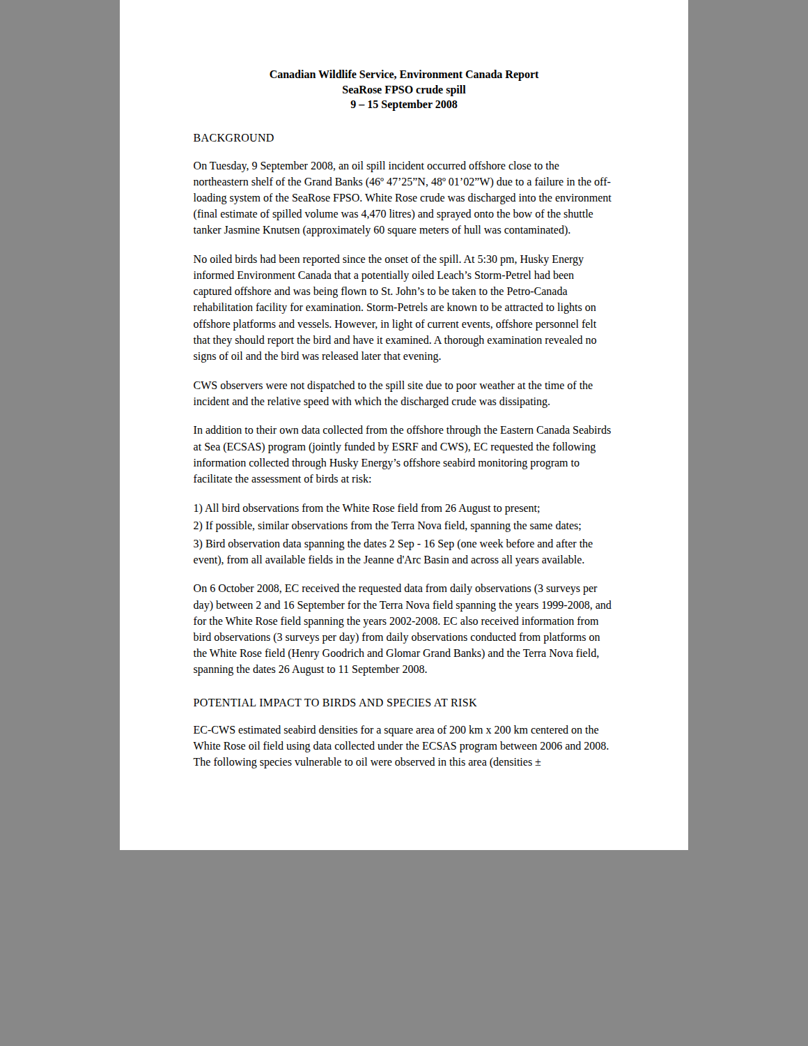Canadian Wildlife Service, Environment Canada Report SeaRose FPSO crude spill 9 – 15 September 2008
BACKGROUND
On Tuesday, 9 September 2008, an oil spill incident occurred offshore close to the northeastern shelf of the Grand Banks (46º 47’25”N, 48º 01’02”W) due to a failure in the off-loading system of the SeaRose FPSO. White Rose crude was discharged into the environment (final estimate of spilled volume was 4,470 litres) and sprayed onto the bow of the shuttle tanker Jasmine Knutsen (approximately 60 square meters of hull was contaminated).
No oiled birds had been reported since the onset of the spill. At 5:30 pm, Husky Energy informed Environment Canada that a potentially oiled Leach’s Storm-Petrel had been captured offshore and was being flown to St. John’s to be taken to the Petro-Canada rehabilitation facility for examination. Storm-Petrels are known to be attracted to lights on offshore platforms and vessels. However, in light of current events, offshore personnel felt that they should report the bird and have it examined. A thorough examination revealed no signs of oil and the bird was released later that evening.
CWS observers were not dispatched to the spill site due to poor weather at the time of the incident and the relative speed with which the discharged crude was dissipating.
In addition to their own data collected from the offshore through the Eastern Canada Seabirds at Sea (ECSAS) program (jointly funded by ESRF and CWS), EC requested the following information collected through Husky Energy’s offshore seabird monitoring program to facilitate the assessment of birds at risk:
1) All bird observations from the White Rose field from 26 August to present;
2) If possible, similar observations from the Terra Nova field, spanning the same dates;
3) Bird observation data spanning the dates 2 Sep - 16 Sep (one week before and after the event), from all available fields in the Jeanne d'Arc Basin and across all years available.
On 6 October 2008, EC received the requested data from daily observations (3 surveys per day) between 2 and 16 September for the Terra Nova field spanning the years 1999-2008, and for the White Rose field spanning the years 2002-2008. EC also received information from bird observations (3 surveys per day) from daily observations conducted from platforms on the White Rose field (Henry Goodrich and Glomar Grand Banks) and the Terra Nova field, spanning the dates 26 August to 11 September 2008.
POTENTIAL IMPACT TO BIRDS AND SPECIES AT RISK
EC-CWS estimated seabird densities for a square area of 200 km x 200 km centered on the White Rose oil field using data collected under the ECSAS program between 2006 and 2008. The following species vulnerable to oil were observed in this area (densities ±